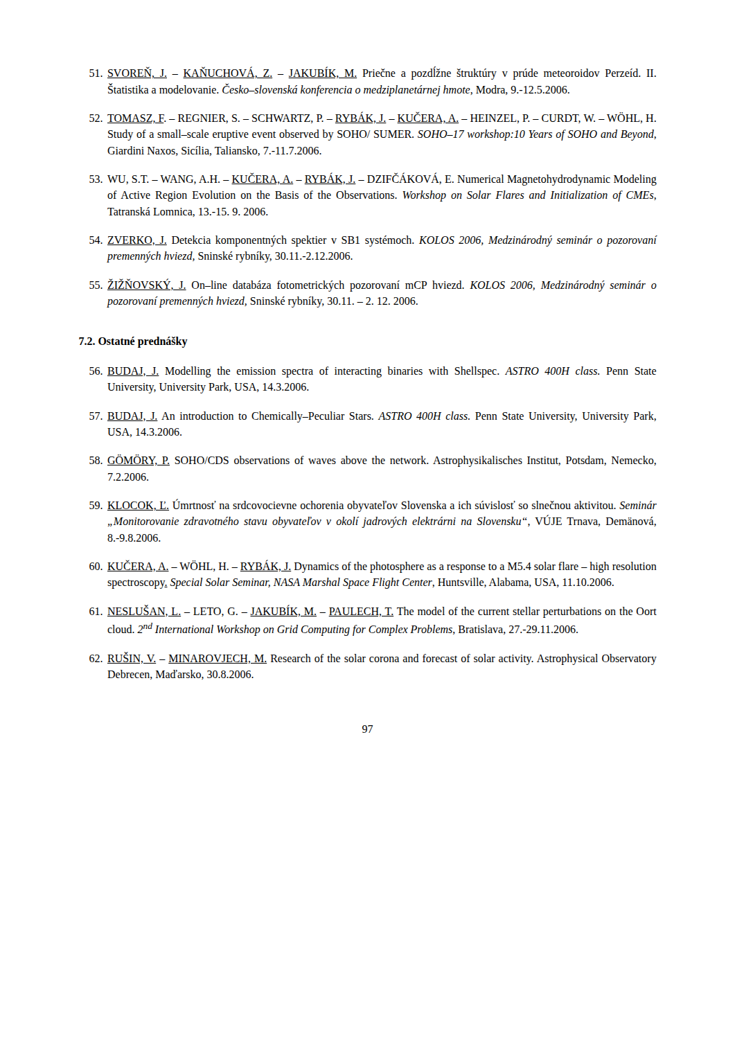51. SVOREŇ, J. – KAŇUCHOVÁ, Z. – JAKUBÍK, M. Priečne a pozdĺžne štruktúry v prúde meteoroidov Perzeíd. II. Štatistika a modelovanie. Česko–slovenská konferencia o medziplanetárnej hmote, Modra, 9.-12.5.2006.
52. TOMASZ, F. – REGNIER, S. – SCHWARTZ, P. – RYBÁK, J. – KUČERA, A. – HEINZEL, P. – CURDT, W. – WÖHL, H. Study of a small–scale eruptive event observed by SOHO/ SUMER. SOHO–17 workshop:10 Years of SOHO and Beyond, Giardini Naxos, Sicília, Taliansko, 7.-11.7.2006.
53. WU, S.T. – WANG, A.H. – KUČERA, A. – RYBÁK, J. – DZIFČÁKOVÁ, E. Numerical Magnetohydrodynamic Modeling of Active Region Evolution on the Basis of the Observations. Workshop on Solar Flares and Initialization of CMEs, Tatranská Lomnica, 13.-15. 9. 2006.
54. ZVERKO, J. Detekcia komponentných spektier v SB1 systémoch. KOLOS 2006, Medzinárodný seminár o pozorovaní premenných hviezd, Sninské rybníky, 30.11.-2.12.2006.
55. ŽIŽŇOVSKÝ, J. On–line databáza fotometrických pozorovaní mCP hviezd. KOLOS 2006, Medzinárodný seminár o pozorovaní premenných hviezd, Sninské rybníky, 30.11. – 2. 12. 2006.
7.2. Ostatné prednášky
56. BUDAJ, J. Modelling the emission spectra of interacting binaries with Shellspec. ASTRO 400H class. Penn State University, University Park, USA, 14.3.2006.
57. BUDAJ, J. An introduction to Chemically–Peculiar Stars. ASTRO 400H class. Penn State University, University Park, USA, 14.3.2006.
58. GÖMÖRY, P. SOHO/CDS observations of waves above the network. Astrophysikalisches Institut, Potsdam, Nemecko, 7.2.2006.
59. KLOCOK, Ľ. Úmrtnosť na srdcovocievne ochorenia obyvateľov Slovenska a ich súvislosť so slnečnou aktivitou. Seminár „Monitorovanie zdravotného stavu obyvateľov v okolí jadrových elektrárni na Slovensku“, VÚJE Trnava, Demänová, 8.-9.8.2006.
60. KUČERA, A. – WÖHL, H. – RYBÁK, J. Dynamics of the photosphere as a response to a M5.4 solar flare – high resolution spectroscopy. Special Solar Seminar, NASA Marshal Space Flight Center, Huntsville, Alabama, USA, 11.10.2006.
61. NESLUŠAN, L. – LETO, G. – JAKUBÍK, M. – PAULECH, T. The model of the current stellar perturbations on the Oort cloud. 2nd International Workshop on Grid Computing for Complex Problems, Bratislava, 27.-29.11.2006.
62. RUŠIN, V. – MINAROVJECH, M. Research of the solar corona and forecast of solar activity. Astrophysical Observatory Debrecen, Maďarsko, 30.8.2006.
97